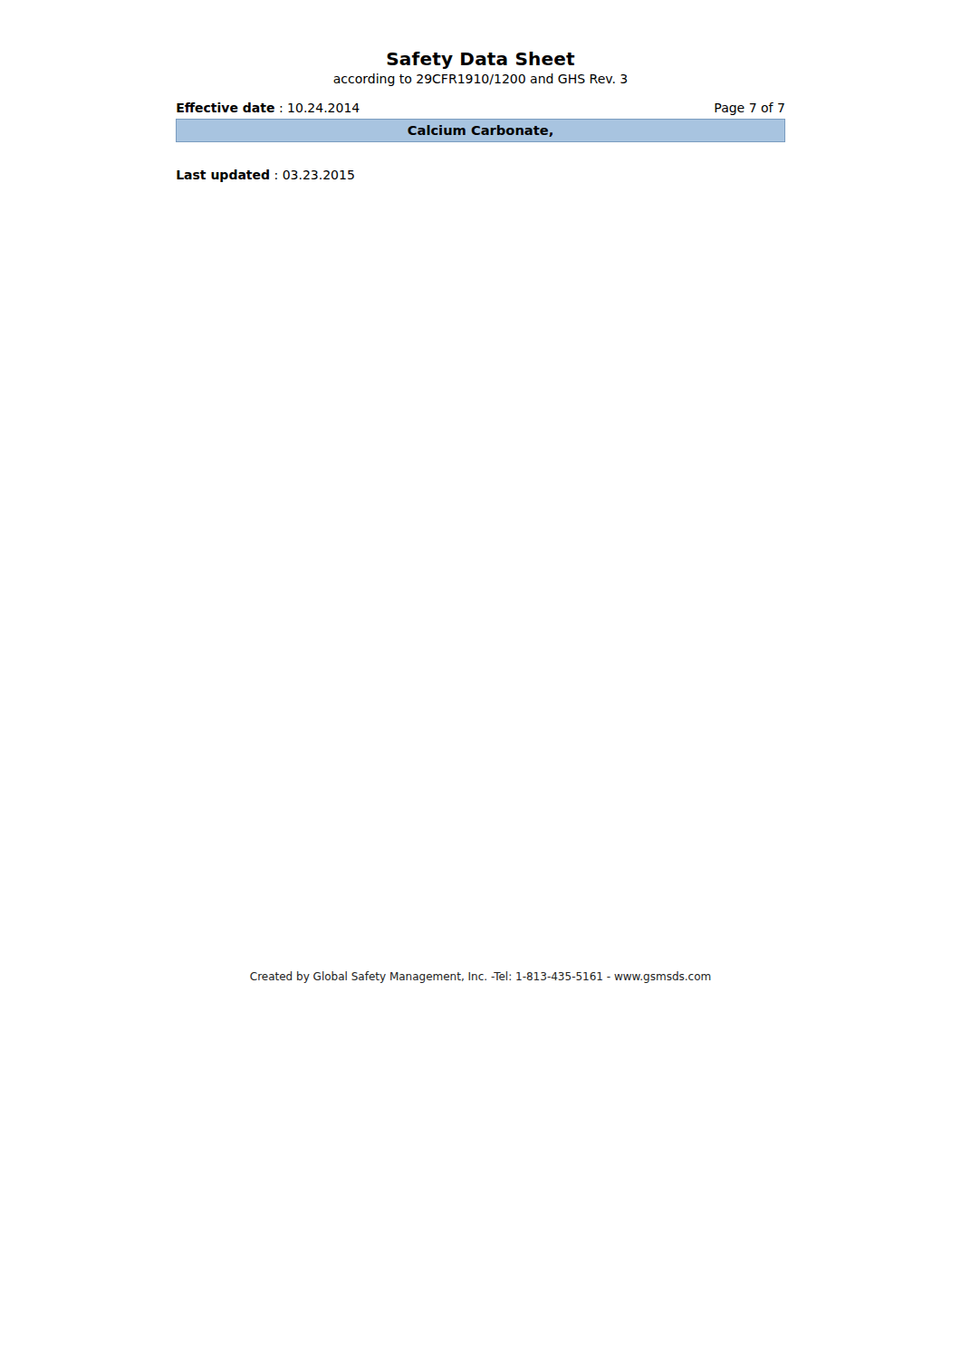Safety Data Sheet
according to 29CFR1910/1200 and GHS Rev. 3
Effective date : 10.24.2014
Page 7 of 7
Calcium Carbonate,
Last updated : 03.23.2015
Created by Global Safety Management, Inc. -Tel: 1-813-435-5161 - www.gsmsds.com